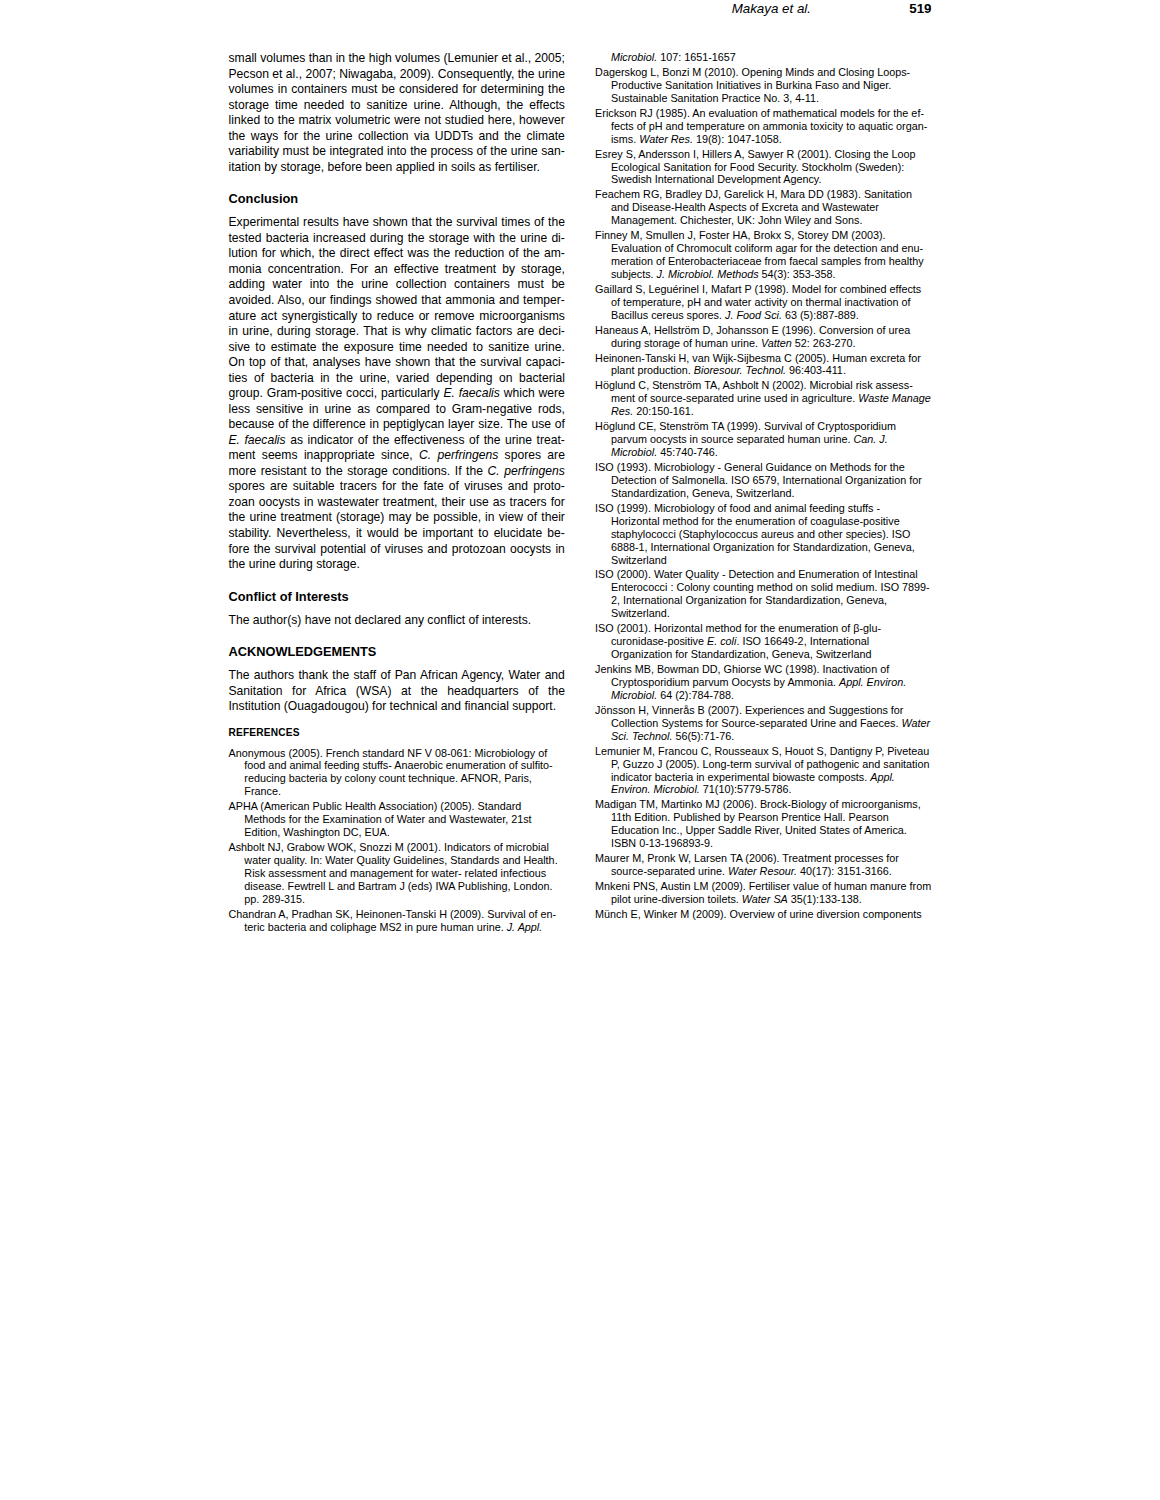Makaya et al. 519
small volumes than in the high volumes (Lemunier et al., 2005; Pecson et al., 2007; Niwagaba, 2009). Consequently, the urine volumes in containers must be considered for determining the storage time needed to sanitize urine. Although, the effects linked to the matrix volumetric were not studied here, however the ways for the urine collection via UDDTs and the climate variability must be integrated into the process of the urine sanitation by storage, before been applied in soils as fertiliser.
Conclusion
Experimental results have shown that the survival times of the tested bacteria increased during the storage with the urine dilution for which, the direct effect was the reduction of the ammonia concentration. For an effective treatment by storage, adding water into the urine collection containers must be avoided. Also, our findings showed that ammonia and temperature act synergistically to reduce or remove microorganisms in urine, during storage. That is why climatic factors are decisive to estimate the exposure time needed to sanitize urine. On top of that, analyses have shown that the survival capacities of bacteria in the urine, varied depending on bacterial group. Gram-positive cocci, particularly E. faecalis which were less sensitive in urine as compared to Gram-negative rods, because of the difference in peptiglycan layer size. The use of E. faecalis as indicator of the effectiveness of the urine treatment seems inappropriate since, C. perfringens spores are more resistant to the storage conditions. If the C. perfringens spores are suitable tracers for the fate of viruses and protozoan oocysts in wastewater treatment, their use as tracers for the urine treatment (storage) may be possible, in view of their stability. Nevertheless, it would be important to elucidate before the survival potential of viruses and protozoan oocysts in the urine during storage.
Conflict of Interests
The author(s) have not declared any conflict of interests.
Acknowledgements
The authors thank the staff of Pan African Agency, Water and Sanitation for Africa (WSA) at the headquarters of the Institution (Ouagadougou) for technical and financial support.
REFERENCES
Anonymous (2005). French standard NF V 08-061: Microbiology of food and animal feeding stuffs- Anaerobic enumeration of sulfito-reducing bacteria by colony count technique. AFNOR, Paris, France.
APHA (American Public Health Association) (2005). Standard Methods for the Examination of Water and Wastewater, 21st Edition, Washington DC, EUA.
Ashbolt NJ, Grabow WOK, Snozzi M (2001). Indicators of microbial water quality. In: Water Quality Guidelines, Standards and Health. Risk assessment and management for water- related infectious disease. Fewtrell L and Bartram J (eds) IWA Publishing, London. pp. 289-315.
Chandran A, Pradhan SK, Heinonen-Tanski H (2009). Survival of enteric bacteria and coliphage MS2 in pure human urine. J. Appl. Microbiol. 107: 1651-1657
Dagerskog L, Bonzi M (2010). Opening Minds and Closing Loops- Productive Sanitation Initiatives in Burkina Faso and Niger. Sustainable Sanitation Practice No. 3, 4-11.
Erickson RJ (1985). An evaluation of mathematical models for the effects of pH and temperature on ammonia toxicity to aquatic organisms. Water Res. 19(8): 1047-1058.
Esrey S, Andersson I, Hillers A, Sawyer R (2001). Closing the Loop Ecological Sanitation for Food Security. Stockholm (Sweden): Swedish International Development Agency.
Feachem RG, Bradley DJ, Garelick H, Mara DD (1983). Sanitation and Disease-Health Aspects of Excreta and Wastewater Management. Chichester, UK: John Wiley and Sons.
Finney M, Smullen J, Foster HA, Brokx S, Storey DM (2003). Evaluation of Chromocult coliform agar for the detection and enumeration of Enterobacteriaceae from faecal samples from healthy subjects. J. Microbiol. Methods 54(3): 353-358.
Gaillard S, Leguérinel I, Mafart P (1998). Model for combined effects of temperature, pH and water activity on thermal inactivation of Bacillus cereus spores. J. Food Sci. 63 (5):887-889.
Haneaus A, Hellström D, Johansson E (1996). Conversion of urea during storage of human urine. Vatten 52: 263-270.
Heinonen-Tanski H, van Wijk-Sijbesma C (2005). Human excreta for plant production. Bioresour. Technol. 96:403-411.
Höglund C, Stenström TA, Ashbolt N (2002). Microbial risk assessment of source-separated urine used in agriculture. Waste Manage Res. 20:150-161.
Höglund CE, Stenström TA (1999). Survival of Cryptosporidium parvum oocysts in source separated human urine. Can. J. Microbiol. 45:740-746.
ISO (1993). Microbiology - General Guidance on Methods for the Detection of Salmonella. ISO 6579, International Organization for Standardization, Geneva, Switzerland.
ISO (1999). Microbiology of food and animal feeding stuffs - Horizontal method for the enumeration of coagulase-positive staphylococci (Staphylococcus aureus and other species). ISO 6888-1, International Organization for Standardization, Geneva, Switzerland
ISO (2000). Water Quality - Detection and Enumeration of Intestinal Enterococci : Colony counting method on solid medium. ISO 7899-2, International Organization for Standardization, Geneva, Switzerland.
ISO (2001). Horizontal method for the enumeration of β-glucuronidase-positive E. coli. ISO 16649-2, International Organization for Standardization, Geneva, Switzerland
Jenkins MB, Bowman DD, Ghiorse WC (1998). Inactivation of Cryptosporidium parvum Oocysts by Ammonia. Appl. Environ. Microbiol. 64 (2):784-788.
Jönsson H, Vinnerås B (2007). Experiences and Suggestions for Collection Systems for Source-separated Urine and Faeces. Water Sci. Technol. 56(5):71-76.
Lemunier M, Francou C, Rousseaux S, Houot S, Dantigny P, Piveteau P, Guzzo J (2005). Long-term survival of pathogenic and sanitation indicator bacteria in experimental biowaste composts. Appl. Environ. Microbiol. 71(10):5779-5786.
Madigan TM, Martinko MJ (2006). Brock-Biology of microorganisms, 11th Edition. Published by Pearson Prentice Hall. Pearson Education Inc., Upper Saddle River, United States of America. ISBN 0-13-196893-9.
Maurer M, Pronk W, Larsen TA (2006). Treatment processes for source-separated urine. Water Resour. 40(17): 3151-3166.
Mnkeni PNS, Austin LM (2009). Fertiliser value of human manure from pilot urine-diversion toilets. Water SA 35(1):133-138.
Münch E, Winker M (2009). Overview of urine diversion components